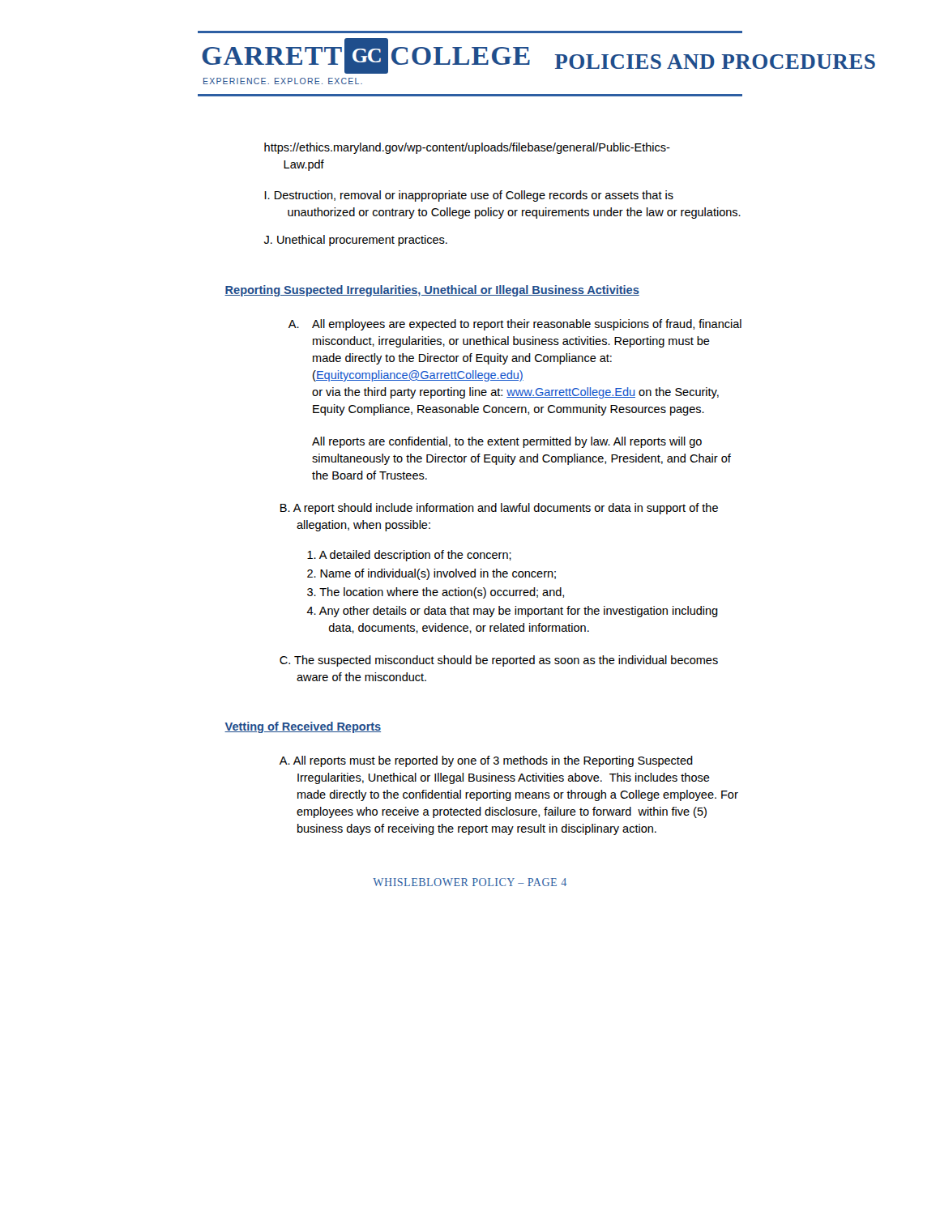GARRETT GC COLLEGE
EXPERIENCE. EXPLORE. EXCEL.
POLICIES AND PROCEDURES
https://ethics.maryland.gov/wp-content/uploads/filebase/general/Public-Ethics-Law.pdf
I. Destruction, removal or inappropriate use of College records or assets that is unauthorized or contrary to College policy or requirements under the law or regulations.
J. Unethical procurement practices.
Reporting Suspected Irregularities, Unethical or Illegal Business Activities
All employees are expected to report their reasonable suspicions of fraud, financial misconduct, irregularities, or unethical business activities. Reporting must be made directly to the Director of Equity and Compliance at:
(Equitycompliance@GarrettCollege.edu)
or via the third party reporting line at: www.GarrettCollege.Edu on the Security, Equity Compliance, Reasonable Concern, or Community Resources pages.
All reports are confidential, to the extent permitted by law. All reports will go simultaneously to the Director of Equity and Compliance, President, and Chair of the Board of Trustees.
B. A report should include information and lawful documents or data in support of the allegation, when possible:
1. A detailed description of the concern;
2. Name of individual(s) involved in the concern;
3. The location where the action(s) occurred; and,
4. Any other details or data that may be important for the investigation including data, documents, evidence, or related information.
C. The suspected misconduct should be reported as soon as the individual becomes aware of the misconduct.
Vetting of Received Reports
A. All reports must be reported by one of 3 methods in the Reporting Suspected Irregularities, Unethical or Illegal Business Activities above. This includes those made directly to the confidential reporting means or through a College employee. For employees who receive a protected disclosure, failure to forward within five (5) business days of receiving the report may result in disciplinary action.
WHISLEBLOWER POLICY – PAGE 4